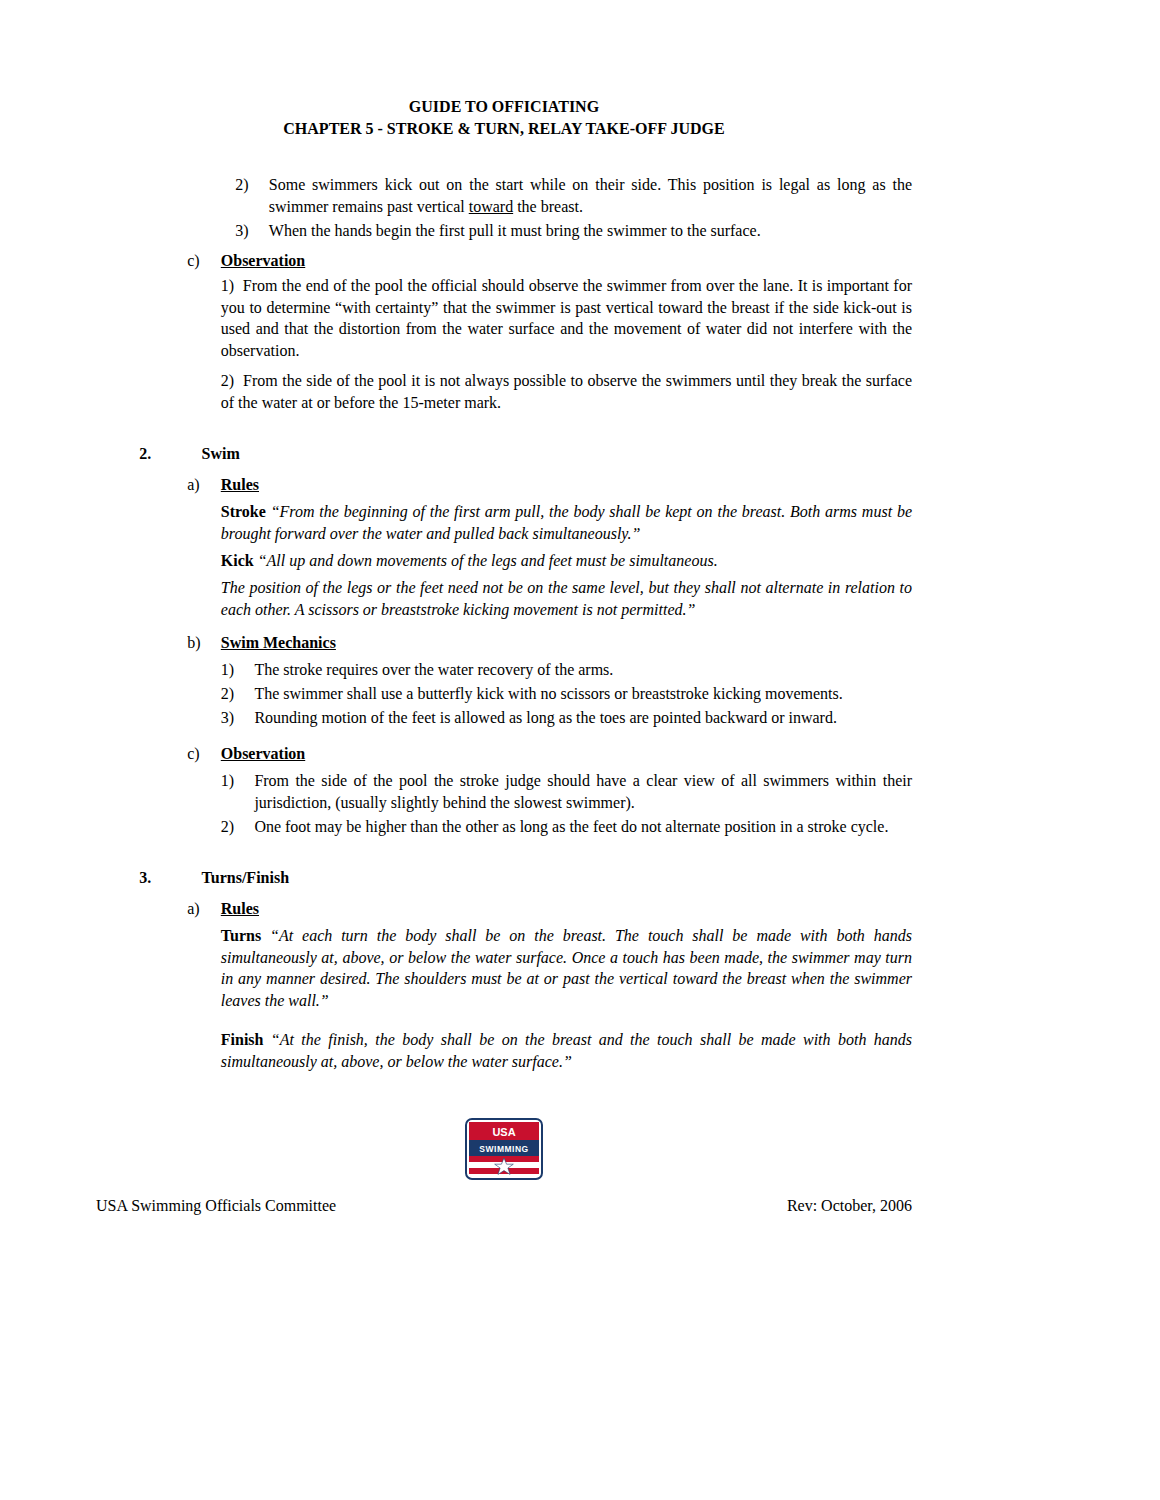GUIDE TO OFFICIATING CHAPTER 5 - STROKE & TURN, RELAY TAKE-OFF JUDGE
2) Some swimmers kick out on the start while on their side. This position is legal as long as the swimmer remains past vertical toward the breast.
3) When the hands begin the first pull it must bring the swimmer to the surface.
c)
Observation
1) From the end of the pool the official should observe the swimmer from over the lane. It is important for you to determine “with certainty” that the swimmer is past vertical toward the breast if the side kick-out is used and that the distortion from the water surface and the movement of water did not interfere with the observation.
2) From the side of the pool it is not always possible to observe the swimmers until they break the surface of the water at or before the 15-meter mark.
2.
Swim
a)
Rules
Stroke “From the beginning of the first arm pull, the body shall be kept on the breast. Both arms must be brought forward over the water and pulled back simultaneously.”
Kick “All up and down movements of the legs and feet must be simultaneous.
The position of the legs or the feet need not be on the same level, but they shall not alternate in relation to each other. A scissors or breaststroke kicking movement is not permitted.”
b)
Swim Mechanics
1) The stroke requires over the water recovery of the arms.
2) The swimmer shall use a butterfly kick with no scissors or breaststroke kicking movements.
3) Rounding motion of the feet is allowed as long as the toes are pointed backward or inward.
c)
Observation
1) From the side of the pool the stroke judge should have a clear view of all swimmers within their jurisdiction, (usually slightly behind the slowest swimmer).
2) One foot may be higher than the other as long as the feet do not alternate position in a stroke cycle.
3.
Turns/Finish
a)
Rules
Turns “At each turn the body shall be on the breast. The touch shall be made with both hands simultaneously at, above, or below the water surface. Once a touch has been made, the swimmer may turn in any manner desired. The shoulders must be at or past the vertical toward the breast when the swimmer leaves the wall.”
Finish “At the finish, the body shall be on the breast and the touch shall be made with both hands simultaneously at, above, or below the water surface.”
USA SWIMMING
USA Swimming Officials Committee
Rev: October, 2006